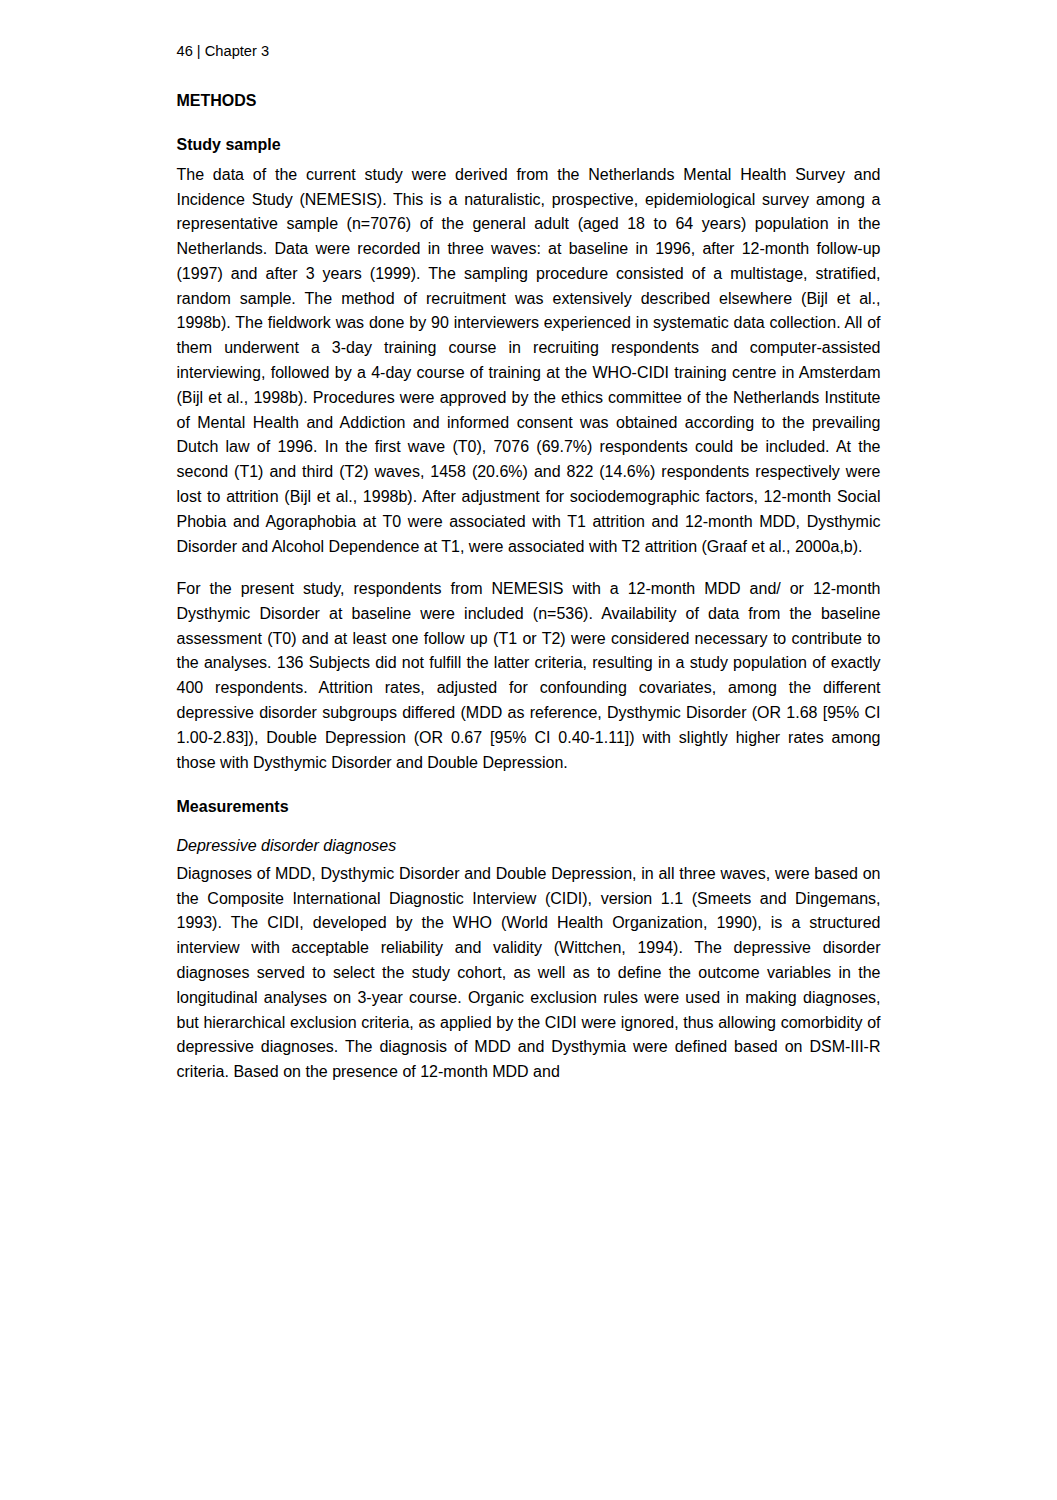46 | Chapter 3
Methods
Study sample
The data of the current study were derived from the Netherlands Mental Health Survey and Incidence Study (NEMESIS). This is a naturalistic, prospective, epidemiological survey among a representative sample (n=7076) of the general adult (aged 18 to 64 years) population in the Netherlands. Data were recorded in three waves: at baseline in 1996, after 12-month follow-up (1997) and after 3 years (1999). The sampling procedure consisted of a multistage, stratified, random sample. The method of recruitment was extensively described elsewhere (Bijl et al., 1998b). The fieldwork was done by 90 interviewers experienced in systematic data collection. All of them underwent a 3-day training course in recruiting respondents and computer-assisted interviewing, followed by a 4-day course of training at the WHO-CIDI training centre in Amsterdam (Bijl et al., 1998b). Procedures were approved by the ethics committee of the Netherlands Institute of Mental Health and Addiction and informed consent was obtained according to the prevailing Dutch law of 1996. In the first wave (T0), 7076 (69.7%) respondents could be included. At the second (T1) and third (T2) waves, 1458 (20.6%) and 822 (14.6%) respondents respectively were lost to attrition (Bijl et al., 1998b). After adjustment for sociodemographic factors, 12-month Social Phobia and Agoraphobia at T0 were associated with T1 attrition and 12-month MDD, Dysthymic Disorder and Alcohol Dependence at T1, were associated with T2 attrition (Graaf et al., 2000a,b).
For the present study, respondents from NEMESIS with a 12-month MDD and/ or 12-month Dysthymic Disorder at baseline were included (n=536). Availability of data from the baseline assessment (T0) and at least one follow up (T1 or T2) were considered necessary to contribute to the analyses. 136 Subjects did not fulfill the latter criteria, resulting in a study population of exactly 400 respondents. Attrition rates, adjusted for confounding covariates, among the different depressive disorder subgroups differed (MDD as reference, Dysthymic Disorder (OR 1.68 [95% CI 1.00-2.83]), Double Depression (OR 0.67 [95% CI 0.40-1.11]) with slightly higher rates among those with Dysthymic Disorder and Double Depression.
Measurements
Depressive disorder diagnoses
Diagnoses of MDD, Dysthymic Disorder and Double Depression, in all three waves, were based on the Composite International Diagnostic Interview (CIDI), version 1.1 (Smeets and Dingemans, 1993). The CIDI, developed by the WHO (World Health Organization, 1990), is a structured interview with acceptable reliability and validity (Wittchen, 1994). The depressive disorder diagnoses served to select the study cohort, as well as to define the outcome variables in the longitudinal analyses on 3-year course. Organic exclusion rules were used in making diagnoses, but hierarchical exclusion criteria, as applied by the CIDI were ignored, thus allowing comorbidity of depressive diagnoses. The diagnosis of MDD and Dysthymia were defined based on DSM-III-R criteria. Based on the presence of 12-month MDD and